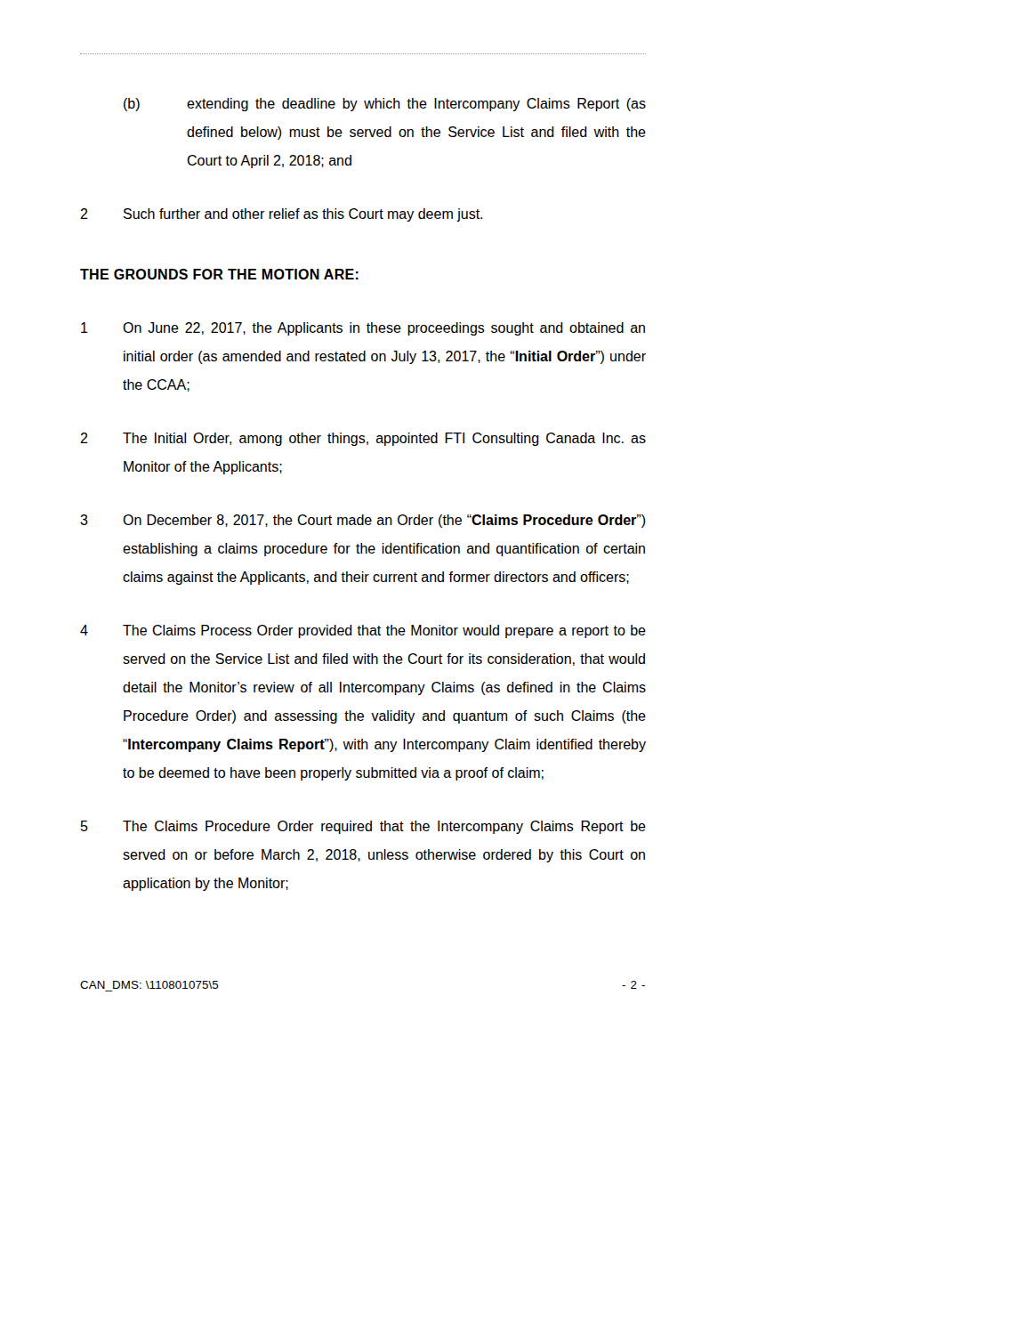(b)
extending the deadline by which the Intercompany Claims Report (as defined below) must be served on the Service List and filed with the Court to April 2, 2018; and
2
Such further and other relief as this Court may deem just.
THE GROUNDS FOR THE MOTION ARE:
1
On June 22, 2017, the Applicants in these proceedings sought and obtained an initial order (as amended and restated on July 13, 2017, the “Initial Order”) under the CCAA;
2
The Initial Order, among other things, appointed FTI Consulting Canada Inc. as Monitor of the Applicants;
3
On December 8, 2017, the Court made an Order (the “Claims Procedure Order”) establishing a claims procedure for the identification and quantification of certain claims against the Applicants, and their current and former directors and officers;
4
The Claims Process Order provided that the Monitor would prepare a report to be served on the Service List and filed with the Court for its consideration, that would detail the Monitor’s review of all Intercompany Claims (as defined in the Claims Procedure Order) and assessing the validity and quantum of such Claims (the “Intercompany Claims Report”), with any Intercompany Claim identified thereby to be deemed to have been properly submitted via a proof of claim;
5
The Claims Procedure Order required that the Intercompany Claims Report be served on or before March 2, 2018, unless otherwise ordered by this Court on application by the Monitor;
CAN_DMS: \110801075\5
- 2 -